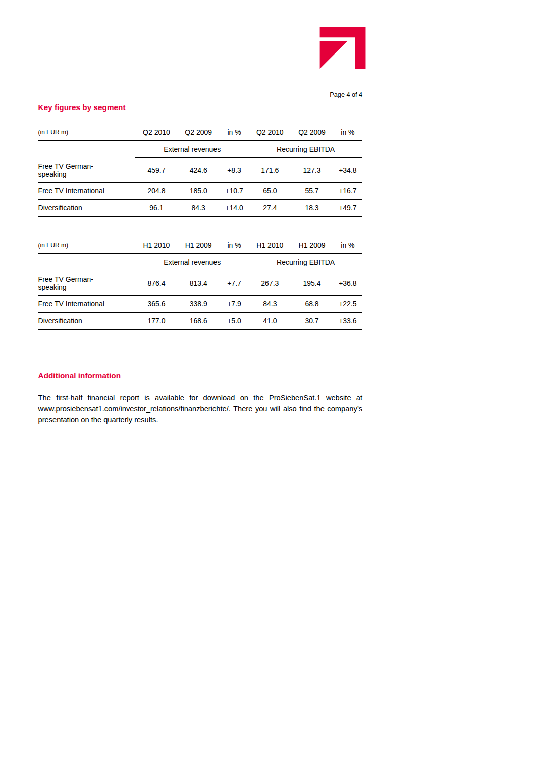Page 4 of 4
Key figures by segment
| (in EUR m) | Q2 2010 | Q2 2009 | in % | Q2 2010 | Q2 2009 | in % |
| | External revenues | Recurring EBITDA |
| Free TV German- speaking | 459.7 | 424.6 | +8.3 | 171.6 | 127.3 | +34.8 |
| Free TV International | 204.8 | 185.0 | +10.7 | 65.0 | 55.7 | +16.7 |
| Diversification | 96.1 | 84.3 | +14.0 | 27.4 | 18.3 | +49.7 |
| (in EUR m) | H1 2010 | H1 2009 | in % | H1 2010 | H1 2009 | in % |
| | External revenues | Recurring EBITDA |
| Free TV German- speaking | 876.4 | 813.4 | +7.7 | 267.3 | 195.4 | +36.8 |
| Free TV International | 365.6 | 338.9 | +7.9 | 84.3 | 68.8 | +22.5 |
| Diversification | 177.0 | 168.6 | +5.0 | 41.0 | 30.7 | +33.6 |
Additional information
The first-half financial report is available for download on the ProSiebenSat.1 website at www.prosiebensat1.com/investor_relations/finanzberichte/. There you will also find the company’s presentation on the quarterly results.